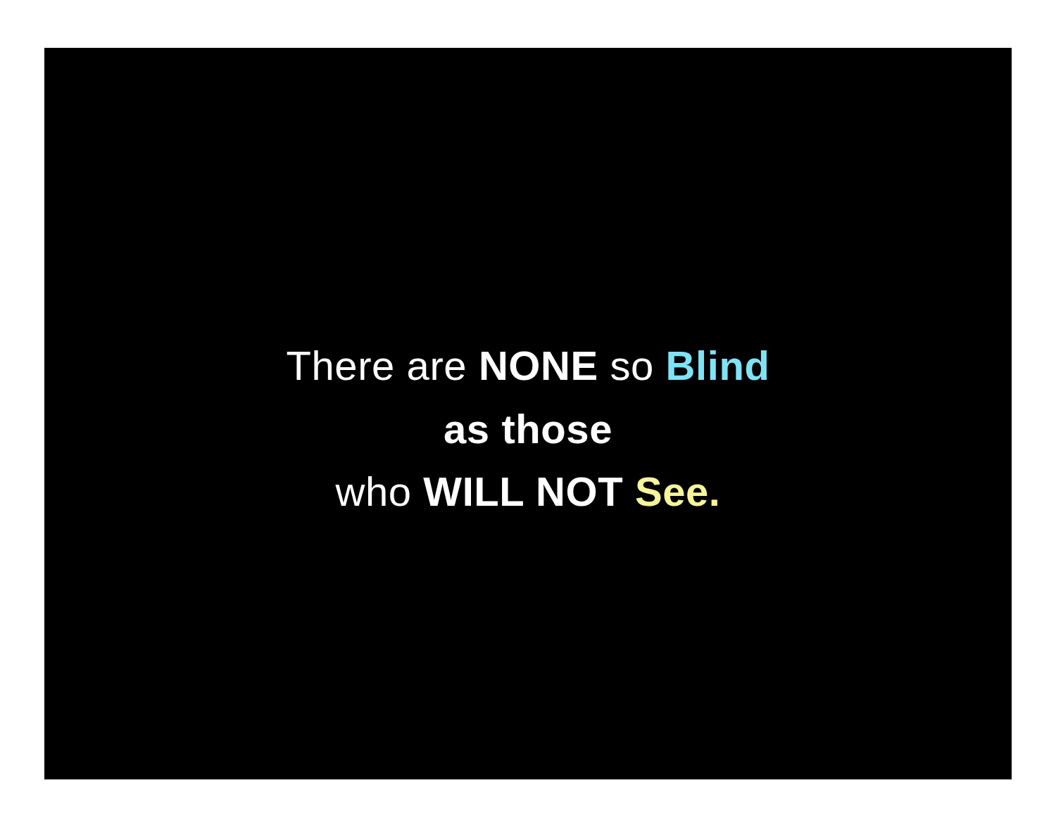There are NONE so Blind as those who WILL NOT See.